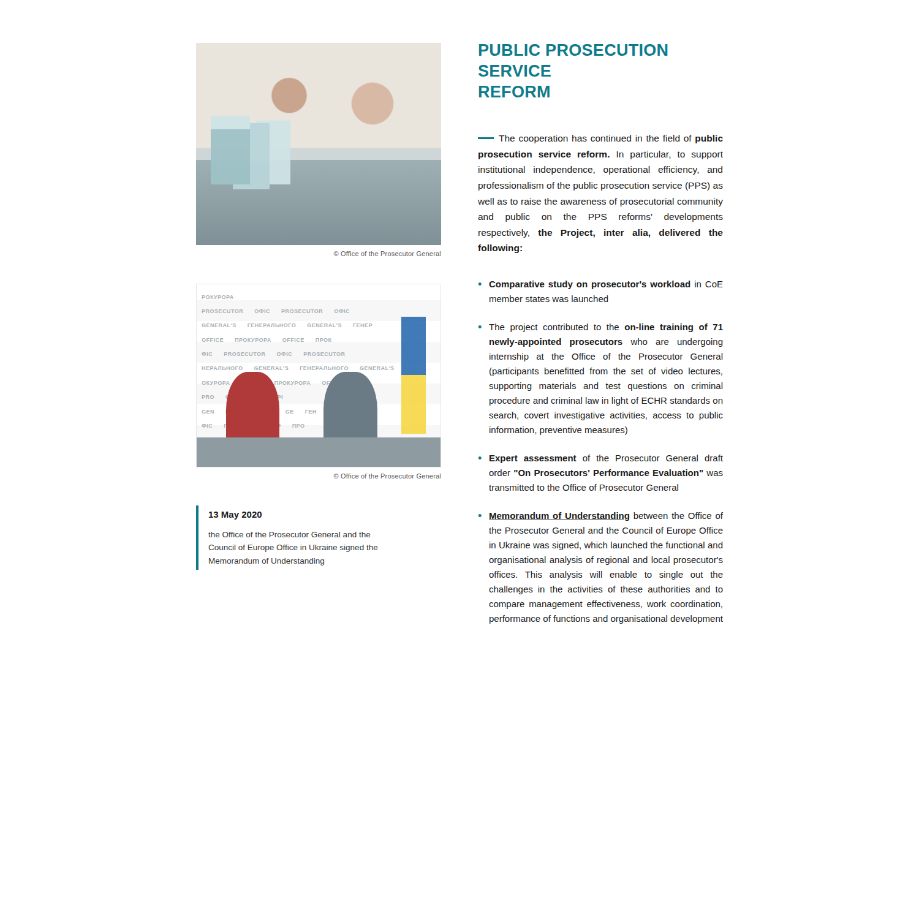© Office of the Prosecutor General
РОКУРОРА
PROSECUTOR ОФІС PROSECUTOR ОФІС
GENERAL'S ГЕНЕРАЛЬНОГО GENERAL'S ГЕНЕР
OFFICE ПРОКУРОРА OFFICE ПРОК
ФІС PROSECUTOR ОФІС PROSECUTOR
НЕРАЛЬНОГО GENERAL'S ГЕНЕРАЛЬНОГО GENERAL'S
ОКУРОРА OFFICE ПРОКУРОРА OFFICE
PRO ОФІС PR ОФІ
GEN ГЕНЕРАЛЬНОГО GE ГЕН
ФІС ПРОКУРОРА ОФ ПРО
ЕНЕРАЛ ОФІС ГЕНЕРАЛЬНО
РСК
© Office of the Prosecutor General
13 May 2020
the Office of the Prosecutor General and the Council of Europe Office in Ukraine signed the Memorandum of Understanding
Public Prosecution Service
Reform
The cooperation has continued in the field of public prosecution service reform. In particular, to support institutional independence, operational efficiency, and professionalism of the public prosecution service (PPS) as well as to raise the awareness of prosecutorial community and public on the PPS reforms' developments respectively, the Project, inter alia, delivered the following:
Comparative study on prosecutor's workload in CoE member states was launched
The project contributed to the on-line training of 71 newly-appointed prosecutors who are undergoing internship at the Office of the Prosecutor General (participants benefitted from the set of video lectures, supporting materials and test questions on criminal procedure and criminal law in light of ECHR standards on search, covert investigative activities, access to public information, preventive measures)
Expert assessment of the Prosecutor General draft order "On Prosecutors' Performance Evaluation" was transmitted to the Office of Prosecutor General
Memorandum of Understanding between the Office of the Prosecutor General and the Council of Europe Office in Ukraine was signed, which launched the functional and organisational analysis of regional and local prosecutor's offices. This analysis will enable to single out the challenges in the activities of these authorities and to compare management effectiveness, work coordination, performance of functions and organisational development